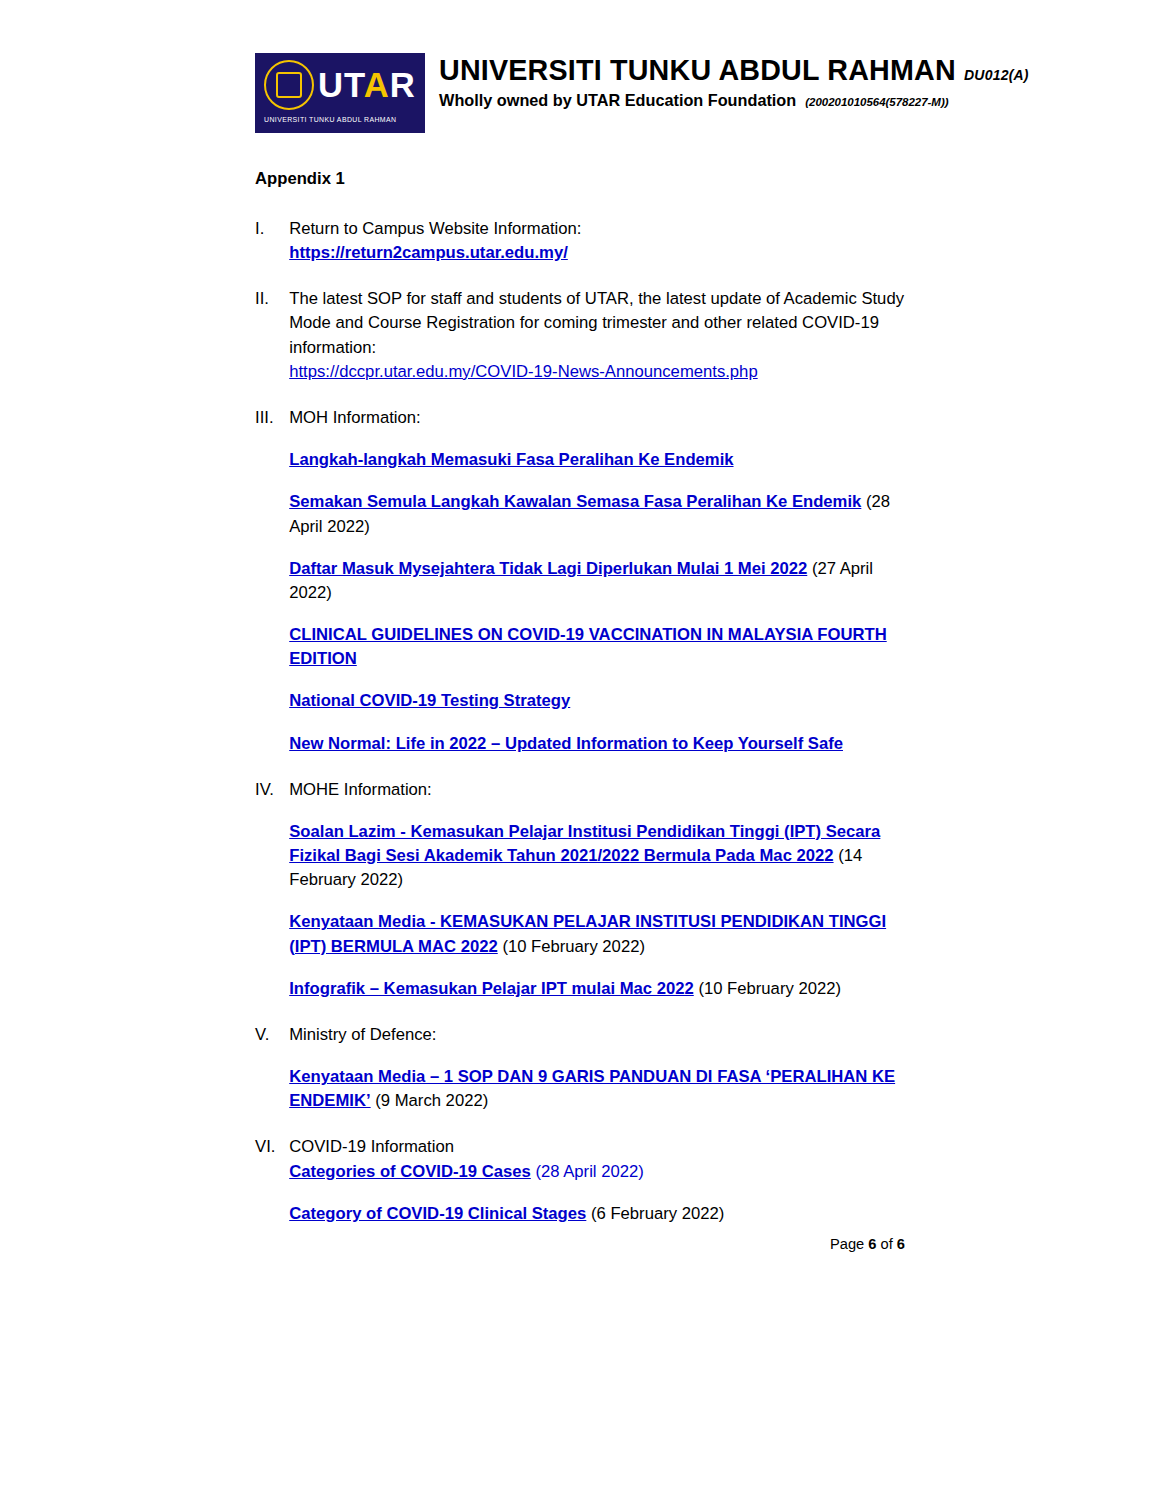UTAR
UNIVERSITI TUNKU ABDUL RAHMAN
UNIVERSITI TUNKU ABDUL RAHMAN DU012(A)
Wholly owned by UTAR Education Foundation (200201010564(578227-M))
Appendix 1
I. Return to Campus Website Information:
https://return2campus.utar.edu.my/
II. The latest SOP for staff and students of UTAR, the latest update of Academic Study Mode and Course Registration for coming trimester and other related COVID-19 information:
https://dccpr.utar.edu.my/COVID-19-News-Announcements.php
III. MOH Information:
Langkah-langkah Memasuki Fasa Peralihan Ke Endemik
Semakan Semula Langkah Kawalan Semasa Fasa Peralihan Ke Endemik (28 April 2022)
Daftar Masuk Mysejahtera Tidak Lagi Diperlukan Mulai 1 Mei 2022 (27 April 2022)
CLINICAL GUIDELINES ON COVID-19 VACCINATION IN MALAYSIA FOURTH EDITION
National COVID-19 Testing Strategy
New Normal: Life in 2022 – Updated Information to Keep Yourself Safe
IV. MOHE Information:
Soalan Lazim - Kemasukan Pelajar Institusi Pendidikan Tinggi (IPT) Secara Fizikal Bagi Sesi Akademik Tahun 2021/2022 Bermula Pada Mac 2022 (14 February 2022)
Kenyataan Media - KEMASUKAN PELAJAR INSTITUSI PENDIDIKAN TINGGI (IPT) BERMULA MAC 2022 (10 February 2022)
Infografik – Kemasukan Pelajar IPT mulai Mac 2022 (10 February 2022)
V. Ministry of Defence:
Kenyataan Media – 1 SOP DAN 9 GARIS PANDUAN DI FASA ‘PERALIHAN KE ENDEMIK’ (9 March 2022)
VI. COVID-19 Information
Categories of COVID-19 Cases (28 April 2022)
Category of COVID-19 Clinical Stages (6 February 2022)
Page 6 of 6